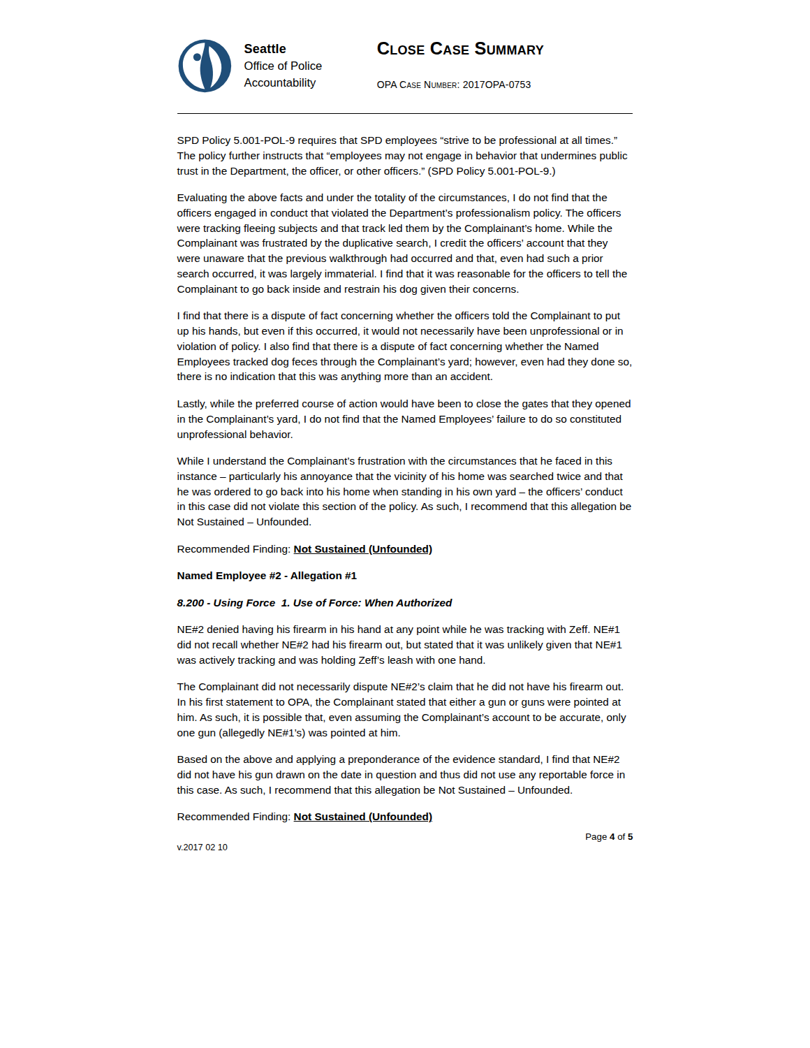Seattle
Office of Police
Accountability
Close Case Summary
OPA Case Number: 2017OPA-0753
SPD Policy 5.001-POL-9 requires that SPD employees “strive to be professional at all times.” The policy further instructs that “employees may not engage in behavior that undermines public trust in the Department, the officer, or other officers.” (SPD Policy 5.001-POL-9.)
Evaluating the above facts and under the totality of the circumstances, I do not find that the officers engaged in conduct that violated the Department’s professionalism policy. The officers were tracking fleeing subjects and that track led them by the Complainant’s home. While the Complainant was frustrated by the duplicative search, I credit the officers’ account that they were unaware that the previous walkthrough had occurred and that, even had such a prior search occurred, it was largely immaterial. I find that it was reasonable for the officers to tell the Complainant to go back inside and restrain his dog given their concerns.
I find that there is a dispute of fact concerning whether the officers told the Complainant to put up his hands, but even if this occurred, it would not necessarily have been unprofessional or in violation of policy. I also find that there is a dispute of fact concerning whether the Named Employees tracked dog feces through the Complainant’s yard; however, even had they done so, there is no indication that this was anything more than an accident.
Lastly, while the preferred course of action would have been to close the gates that they opened in the Complainant’s yard, I do not find that the Named Employees’ failure to do so constituted unprofessional behavior.
While I understand the Complainant’s frustration with the circumstances that he faced in this instance – particularly his annoyance that the vicinity of his home was searched twice and that he was ordered to go back into his home when standing in his own yard – the officers’ conduct in this case did not violate this section of the policy. As such, I recommend that this allegation be Not Sustained – Unfounded.
Recommended Finding: Not Sustained (Unfounded)
Named Employee #2 - Allegation #1
8.200 - Using Force 1. Use of Force: When Authorized
NE#2 denied having his firearm in his hand at any point while he was tracking with Zeff. NE#1 did not recall whether NE#2 had his firearm out, but stated that it was unlikely given that NE#1 was actively tracking and was holding Zeff’s leash with one hand.
The Complainant did not necessarily dispute NE#2’s claim that he did not have his firearm out. In his first statement to OPA, the Complainant stated that either a gun or guns were pointed at him. As such, it is possible that, even assuming the Complainant’s account to be accurate, only one gun (allegedly NE#1’s) was pointed at him.
Based on the above and applying a preponderance of the evidence standard, I find that NE#2 did not have his gun drawn on the date in question and thus did not use any reportable force in this case. As such, I recommend that this allegation be Not Sustained – Unfounded.
Recommended Finding: Not Sustained (Unfounded)
Page 4 of 5
v.2017 02 10